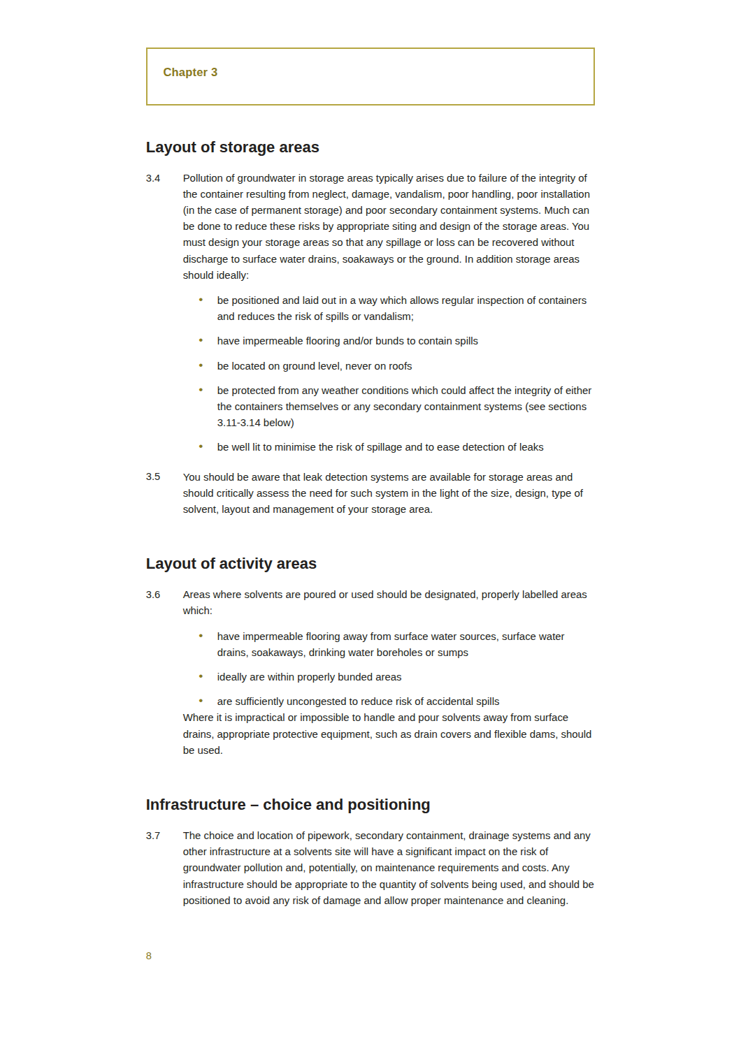Chapter 3
Layout of storage areas
3.4
Pollution of groundwater in storage areas typically arises due to failure of the integrity of the container resulting from neglect, damage, vandalism, poor handling, poor installation (in the case of permanent storage) and poor secondary containment systems. Much can be done to reduce these risks by appropriate siting and design of the storage areas. You must design your storage areas so that any spillage or loss can be recovered without discharge to surface water drains, soakaways or the ground. In addition storage areas should ideally:
be positioned and laid out in a way which allows regular inspection of containers and reduces the risk of spills or vandalism;
have impermeable flooring and/or bunds to contain spills
be located on ground level, never on roofs
be protected from any weather conditions which could affect the integrity of either the containers themselves or any secondary containment systems (see sections 3.11-3.14 below)
be well lit to minimise the risk of spillage and to ease detection of leaks
3.5
You should be aware that leak detection systems are available for storage areas and should critically assess the need for such system in the light of the size, design, type of solvent, layout and management of your storage area.
Layout of activity areas
3.6
Areas where solvents are poured or used should be designated, properly labelled areas which:
have impermeable flooring away from surface water sources, surface water drains, soakaways, drinking water boreholes or sumps
ideally are within properly bunded areas
are sufficiently uncongested to reduce risk of accidental spills
Where it is impractical or impossible to handle and pour solvents away from surface drains, appropriate protective equipment, such as drain covers and flexible dams, should be used.
Infrastructure – choice and positioning
3.7
The choice and location of pipework, secondary containment, drainage systems and any other infrastructure at a solvents site will have a significant impact on the risk of groundwater pollution and, potentially, on maintenance requirements and costs. Any infrastructure should be appropriate to the quantity of solvents being used, and should be positioned to avoid any risk of damage and allow proper maintenance and cleaning.
8